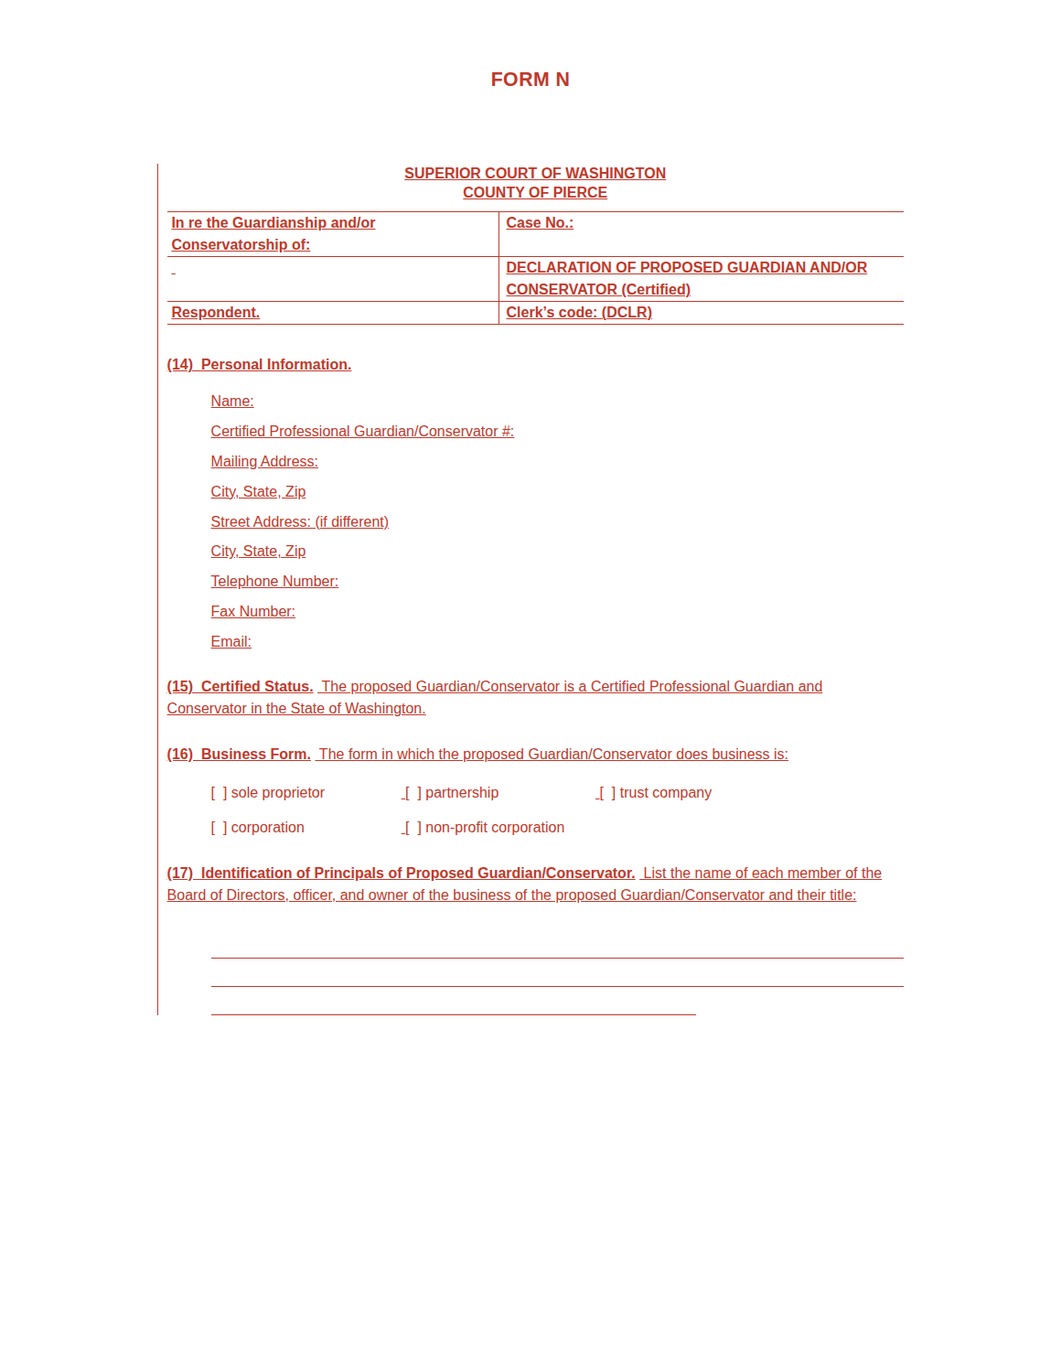FORM N
SUPERIOR COURT OF WASHINGTON
COUNTY OF PIERCE
| In re the Guardianship and/or Conservatorship of: | Case No.: |
| | DECLARATION OF PROPOSED GUARDIAN AND/OR CONSERVATOR (Certified) |
| Respondent. | Clerk’s code: ( DCLR ) |
(14) Personal Information.
Name:
Certified Professional Guardian/Conservator #:
Mailing Address:
City, State, Zip
Street Address: (if different)
City, State, Zip
Telephone Number:
Fax Number:
Email:
(15) Certified Status. The proposed Guardian/Conservator is a Certified Professional Guardian and Conservator in the State of Washington.
(16) Business Form. The form in which the proposed Guardian/Conservator does business is:
[ ] sole proprietor [ ] partnership [ ] trust company
[ ] corporation [ ] non-profit corporation
(17) Identification of Principals of Proposed Guardian/Conservator. List the name of each member of the Board of Directors, officer, and owner of the business of the proposed Guardian/Conservator and their title: